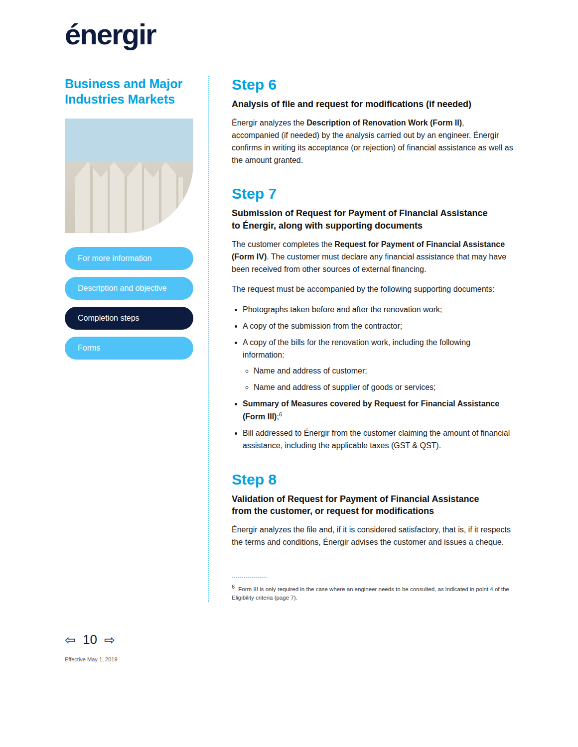énergir
Business and Major
Industries Markets
For more information
Description and objective
Completion steps
Forms
Step 6
Analysis of file and request for modifications (if needed)
Énergir analyzes the Description of Renovation Work (Form II), accompanied (if needed) by the analysis carried out by an engineer. Énergir confirms in writing its acceptance (or rejection) of financial assistance as well as the amount granted.
Step 7
Submission of Request for Payment of Financial Assistance
to Énergir, along with supporting documents
The customer completes the Request for Payment of Financial Assistance (Form IV). The customer must declare any financial assistance that may have been received from other sources of external financing.
The request must be accompanied by the following supporting documents:
Photographs taken before and after the renovation work;
A copy of the submission from the contractor;
A copy of the bills for the renovation work, including the following information:
Name and address of customer;
Name and address of supplier of goods or services;
Summary of Measures covered by Request for Financial Assistance (Form III);6
Bill addressed to Énergir from the customer claiming the amount of financial assistance, including the applicable taxes (GST & QST).
Step 8
Validation of Request for Payment of Financial Assistance
from the customer, or request for modifications
Énergir analyzes the file and, if it is considered satisfactory, that is, if it respects the terms and conditions, Énergir advises the customer and issues a cheque.
6 Form III is only required in the case where an engineer needs to be consulted, as indicated in point 4 of the Eligibility criteria (page 7).
⇦ 10 ⇨
Effective May 1, 2019